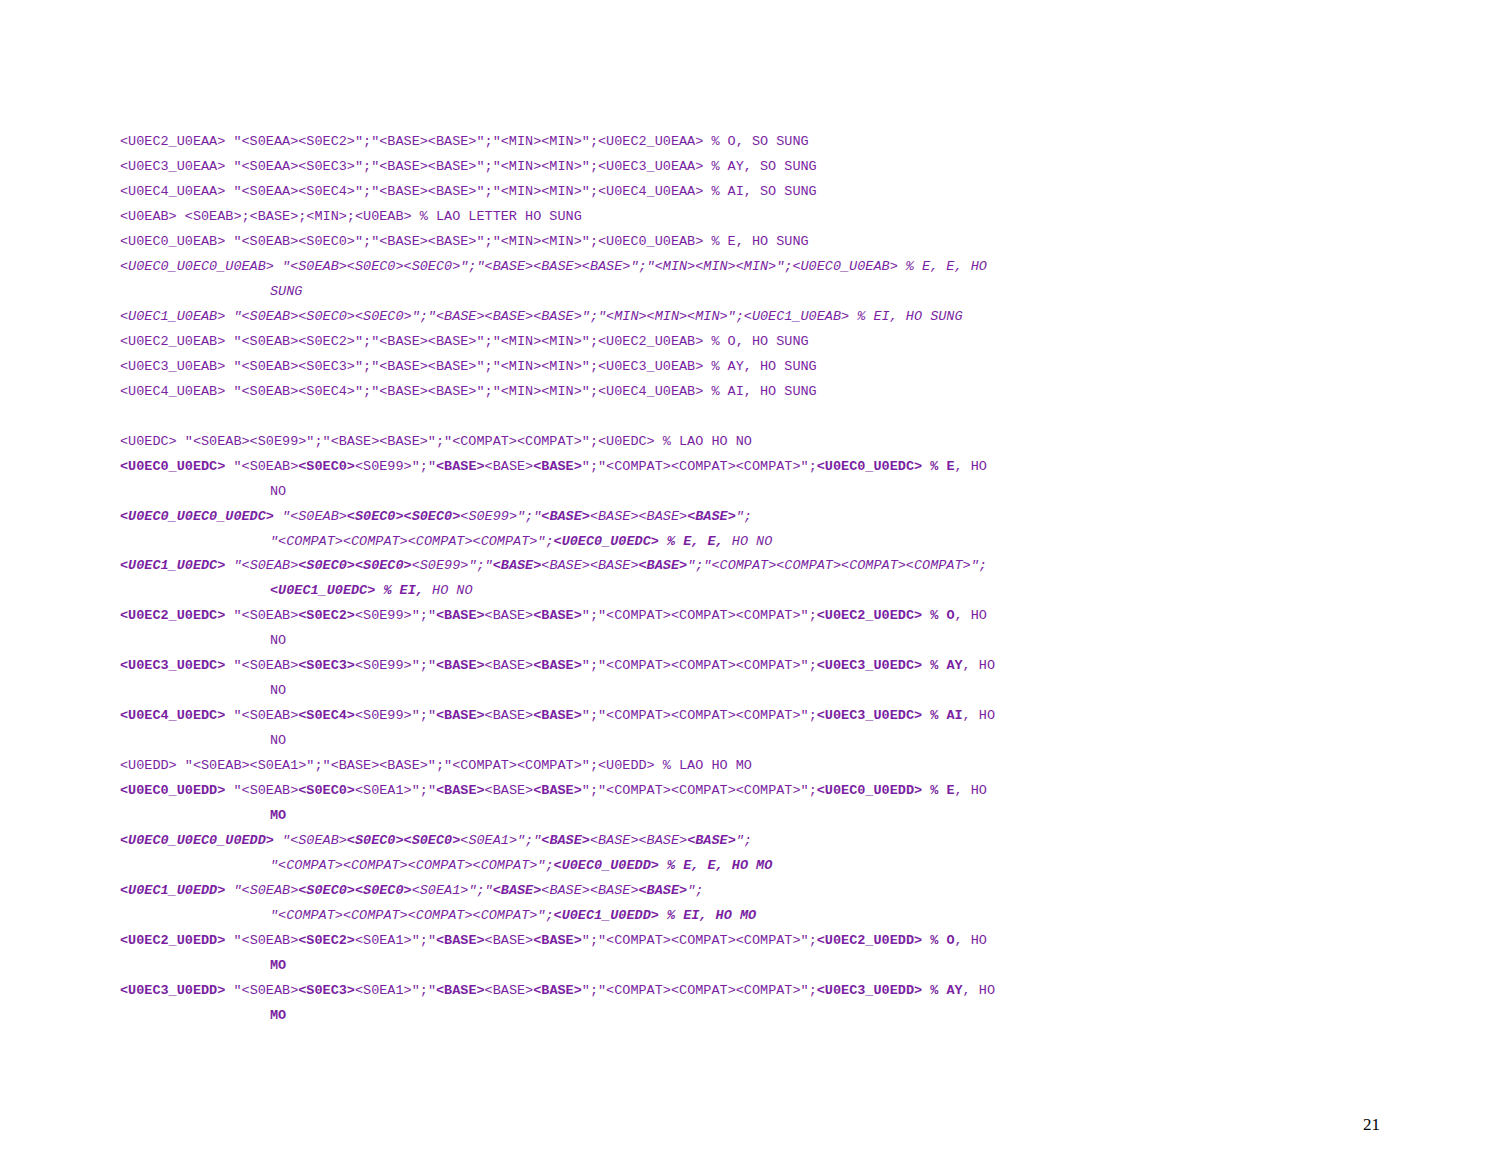<U0EC2_U0EAA> "<S0EAA><S0EC2>";"<BASE><BASE>";"<MIN><MIN>";<U0EC2_U0EAA> % O, SO SUNG
<U0EC3_U0EAA> "<S0EAA><S0EC3>";"<BASE><BASE>";"<MIN><MIN>";<U0EC3_U0EAA> % AY, SO SUNG
<U0EC4_U0EAA> "<S0EAA><S0EC4>";"<BASE><BASE>";"<MIN><MIN>";<U0EC4_U0EAA> % AI, SO SUNG
<U0EAB> <S0EAB>;<BASE>;<MIN>;<U0EAB> % LAO LETTER HO SUNG
<U0EC0_U0EAB> "<S0EAB><S0EC0>";"<BASE><BASE>";"<MIN><MIN>";<U0EC0_U0EAB> % E, HO SUNG
<U0EC0_U0EC0_U0EAB> "<S0EAB><S0EC0><S0EC0>";"<BASE><BASE><BASE>";"<MIN><MIN><MIN>";<U0EC0_U0EAB> % E, E, HO
SUNG
<U0EC1_U0EAB> "<S0EAB><S0EC0><S0EC0>";"<BASE><BASE><BASE>";"<MIN><MIN><MIN>";<U0EC1_U0EAB> % EI, HO SUNG
<U0EC2_U0EAB> "<S0EAB><S0EC2>";"<BASE><BASE>";"<MIN><MIN>";<U0EC2_U0EAB> % O, HO SUNG
<U0EC3_U0EAB> "<S0EAB><S0EC3>";"<BASE><BASE>";"<MIN><MIN>";<U0EC3_U0EAB> % AY, HO SUNG
<U0EC4_U0EAB> "<S0EAB><S0EC4>";"<BASE><BASE>";"<MIN><MIN>";<U0EC4_U0EAB> % AI, HO SUNG
<U0EDC> "<S0EAB><S0E99>";"<BASE><BASE>";"<COMPAT><COMPAT>";<U0EDC> % LAO HO NO
<U0EC0_U0EDC> "<S0EAB><S0EC0><S0E99>";"<BASE><BASE><BASE>";"<COMPAT><COMPAT><COMPAT>";<U0EC0_U0EDC> % E, HO
NO
<U0EC0_U0EC0_U0EDC> "<S0EAB><S0EC0><S0EC0><S0E99>";"<BASE><BASE><BASE><BASE>";
"<COMPAT><COMPAT><COMPAT><COMPAT>";<U0EC0_U0EDC> % E, E, HO NO
<U0EC1_U0EDC> "<S0EAB><S0EC0><S0EC0><S0E99>";"<BASE><BASE><BASE><BASE>";"<COMPAT><COMPAT><COMPAT><COMPAT>";
<U0EC1_U0EDC> % EI, HO NO
<U0EC2_U0EDC> "<S0EAB><S0EC2><S0E99>";"<BASE><BASE><BASE>";"<COMPAT><COMPAT><COMPAT>";<U0EC2_U0EDC> % O, HO
NO
<U0EC3_U0EDC> "<S0EAB><S0EC3><S0E99>";"<BASE><BASE><BASE>";"<COMPAT><COMPAT><COMPAT>";<U0EC3_U0EDC> % AY, HO
NO
<U0EC4_U0EDC> "<S0EAB><S0EC4><S0E99>";"<BASE><BASE><BASE>";"<COMPAT><COMPAT><COMPAT>";<U0EC3_U0EDC> % AI, HO
NO
<U0EDD> "<S0EAB><S0EA1>";"<BASE><BASE>";"<COMPAT><COMPAT>";<U0EDD> % LAO HO MO
<U0EC0_U0EDD> "<S0EAB><S0EC0><S0EA1>";"<BASE><BASE><BASE>";"<COMPAT><COMPAT><COMPAT>";<U0EC0_U0EDD> % E, HO
MO
<U0EC0_U0EC0_U0EDD> "<S0EAB><S0EC0><S0EC0><S0EA1>";"<BASE><BASE><BASE><BASE>";
"<COMPAT><COMPAT><COMPAT><COMPAT>";<U0EC0_U0EDD> % E, E, HO MO
<U0EC1_U0EDD> "<S0EAB><S0EC0><S0EC0><S0EA1>";"<BASE><BASE><BASE><BASE>";
"<COMPAT><COMPAT><COMPAT><COMPAT>";<U0EC1_U0EDD> % EI, HO MO
<U0EC2_U0EDD> "<S0EAB><S0EC2><S0EA1>";"<BASE><BASE><BASE>";"<COMPAT><COMPAT><COMPAT>";<U0EC2_U0EDD> % O, HO
MO
<U0EC3_U0EDD> "<S0EAB><S0EC3><S0EA1>";"<BASE><BASE><BASE>";"<COMPAT><COMPAT><COMPAT>";<U0EC3_U0EDD> % AY, HO
MO
21